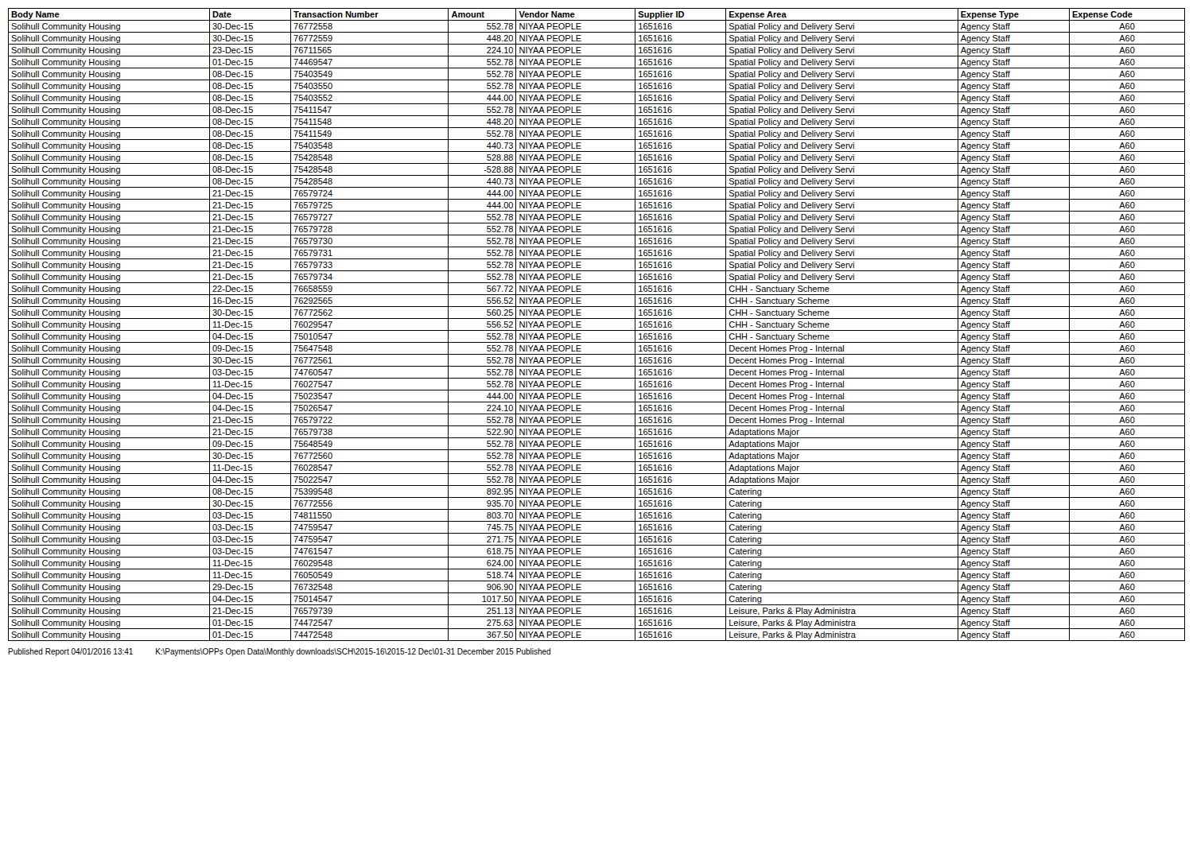| Body Name | Date | Transaction Number | Amount | Vendor Name | Supplier ID | Expense Area | Expense Type | Expense Code |
| --- | --- | --- | --- | --- | --- | --- | --- | --- |
| Solihull Community Housing | 30-Dec-15 | 76772558 | 552.78 | NIYAA PEOPLE | 1651616 | Spatial Policy and Delivery Servi | Agency Staff | A60 |
| Solihull Community Housing | 30-Dec-15 | 76772559 | 448.20 | NIYAA PEOPLE | 1651616 | Spatial Policy and Delivery Servi | Agency Staff | A60 |
| Solihull Community Housing | 23-Dec-15 | 76711565 | 224.10 | NIYAA PEOPLE | 1651616 | Spatial Policy and Delivery Servi | Agency Staff | A60 |
| Solihull Community Housing | 01-Dec-15 | 74469547 | 552.78 | NIYAA PEOPLE | 1651616 | Spatial Policy and Delivery Servi | Agency Staff | A60 |
| Solihull Community Housing | 08-Dec-15 | 75403549 | 552.78 | NIYAA PEOPLE | 1651616 | Spatial Policy and Delivery Servi | Agency Staff | A60 |
| Solihull Community Housing | 08-Dec-15 | 75403550 | 552.78 | NIYAA PEOPLE | 1651616 | Spatial Policy and Delivery Servi | Agency Staff | A60 |
| Solihull Community Housing | 08-Dec-15 | 75403552 | 444.00 | NIYAA PEOPLE | 1651616 | Spatial Policy and Delivery Servi | Agency Staff | A60 |
| Solihull Community Housing | 08-Dec-15 | 75411547 | 552.78 | NIYAA PEOPLE | 1651616 | Spatial Policy and Delivery Servi | Agency Staff | A60 |
| Solihull Community Housing | 08-Dec-15 | 75411548 | 448.20 | NIYAA PEOPLE | 1651616 | Spatial Policy and Delivery Servi | Agency Staff | A60 |
| Solihull Community Housing | 08-Dec-15 | 75411549 | 552.78 | NIYAA PEOPLE | 1651616 | Spatial Policy and Delivery Servi | Agency Staff | A60 |
| Solihull Community Housing | 08-Dec-15 | 75403548 | 440.73 | NIYAA PEOPLE | 1651616 | Spatial Policy and Delivery Servi | Agency Staff | A60 |
| Solihull Community Housing | 08-Dec-15 | 75428548 | 528.88 | NIYAA PEOPLE | 1651616 | Spatial Policy and Delivery Servi | Agency Staff | A60 |
| Solihull Community Housing | 08-Dec-15 | 75428548 | -528.88 | NIYAA PEOPLE | 1651616 | Spatial Policy and Delivery Servi | Agency Staff | A60 |
| Solihull Community Housing | 08-Dec-15 | 75428548 | 440.73 | NIYAA PEOPLE | 1651616 | Spatial Policy and Delivery Servi | Agency Staff | A60 |
| Solihull Community Housing | 21-Dec-15 | 76579724 | 444.00 | NIYAA PEOPLE | 1651616 | Spatial Policy and Delivery Servi | Agency Staff | A60 |
| Solihull Community Housing | 21-Dec-15 | 76579725 | 444.00 | NIYAA PEOPLE | 1651616 | Spatial Policy and Delivery Servi | Agency Staff | A60 |
| Solihull Community Housing | 21-Dec-15 | 76579727 | 552.78 | NIYAA PEOPLE | 1651616 | Spatial Policy and Delivery Servi | Agency Staff | A60 |
| Solihull Community Housing | 21-Dec-15 | 76579728 | 552.78 | NIYAA PEOPLE | 1651616 | Spatial Policy and Delivery Servi | Agency Staff | A60 |
| Solihull Community Housing | 21-Dec-15 | 76579730 | 552.78 | NIYAA PEOPLE | 1651616 | Spatial Policy and Delivery Servi | Agency Staff | A60 |
| Solihull Community Housing | 21-Dec-15 | 76579731 | 552.78 | NIYAA PEOPLE | 1651616 | Spatial Policy and Delivery Servi | Agency Staff | A60 |
| Solihull Community Housing | 21-Dec-15 | 76579733 | 552.78 | NIYAA PEOPLE | 1651616 | Spatial Policy and Delivery Servi | Agency Staff | A60 |
| Solihull Community Housing | 21-Dec-15 | 76579734 | 552.78 | NIYAA PEOPLE | 1651616 | Spatial Policy and Delivery Servi | Agency Staff | A60 |
| Solihull Community Housing | 22-Dec-15 | 76658559 | 567.72 | NIYAA PEOPLE | 1651616 | CHH - Sanctuary Scheme | Agency Staff | A60 |
| Solihull Community Housing | 16-Dec-15 | 76292565 | 556.52 | NIYAA PEOPLE | 1651616 | CHH - Sanctuary Scheme | Agency Staff | A60 |
| Solihull Community Housing | 30-Dec-15 | 76772562 | 560.25 | NIYAA PEOPLE | 1651616 | CHH - Sanctuary Scheme | Agency Staff | A60 |
| Solihull Community Housing | 11-Dec-15 | 76029547 | 556.52 | NIYAA PEOPLE | 1651616 | CHH - Sanctuary Scheme | Agency Staff | A60 |
| Solihull Community Housing | 04-Dec-15 | 75010547 | 552.78 | NIYAA PEOPLE | 1651616 | CHH - Sanctuary Scheme | Agency Staff | A60 |
| Solihull Community Housing | 09-Dec-15 | 75647548 | 552.78 | NIYAA PEOPLE | 1651616 | Decent Homes Prog - Internal | Agency Staff | A60 |
| Solihull Community Housing | 30-Dec-15 | 76772561 | 552.78 | NIYAA PEOPLE | 1651616 | Decent Homes Prog - Internal | Agency Staff | A60 |
| Solihull Community Housing | 03-Dec-15 | 74760547 | 552.78 | NIYAA PEOPLE | 1651616 | Decent Homes Prog - Internal | Agency Staff | A60 |
| Solihull Community Housing | 11-Dec-15 | 76027547 | 552.78 | NIYAA PEOPLE | 1651616 | Decent Homes Prog - Internal | Agency Staff | A60 |
| Solihull Community Housing | 04-Dec-15 | 75023547 | 444.00 | NIYAA PEOPLE | 1651616 | Decent Homes Prog - Internal | Agency Staff | A60 |
| Solihull Community Housing | 04-Dec-15 | 75026547 | 224.10 | NIYAA PEOPLE | 1651616 | Decent Homes Prog - Internal | Agency Staff | A60 |
| Solihull Community Housing | 21-Dec-15 | 76579722 | 552.78 | NIYAA PEOPLE | 1651616 | Decent Homes Prog - Internal | Agency Staff | A60 |
| Solihull Community Housing | 21-Dec-15 | 76579738 | 522.90 | NIYAA PEOPLE | 1651616 | Adaptations Major | Agency Staff | A60 |
| Solihull Community Housing | 09-Dec-15 | 75648549 | 552.78 | NIYAA PEOPLE | 1651616 | Adaptations Major | Agency Staff | A60 |
| Solihull Community Housing | 30-Dec-15 | 76772560 | 552.78 | NIYAA PEOPLE | 1651616 | Adaptations Major | Agency Staff | A60 |
| Solihull Community Housing | 11-Dec-15 | 76028547 | 552.78 | NIYAA PEOPLE | 1651616 | Adaptations Major | Agency Staff | A60 |
| Solihull Community Housing | 04-Dec-15 | 75022547 | 552.78 | NIYAA PEOPLE | 1651616 | Adaptations Major | Agency Staff | A60 |
| Solihull Community Housing | 08-Dec-15 | 75399548 | 892.95 | NIYAA PEOPLE | 1651616 | Catering | Agency Staff | A60 |
| Solihull Community Housing | 30-Dec-15 | 76772556 | 935.70 | NIYAA PEOPLE | 1651616 | Catering | Agency Staff | A60 |
| Solihull Community Housing | 03-Dec-15 | 74811550 | 803.70 | NIYAA PEOPLE | 1651616 | Catering | Agency Staff | A60 |
| Solihull Community Housing | 03-Dec-15 | 74759547 | 745.75 | NIYAA PEOPLE | 1651616 | Catering | Agency Staff | A60 |
| Solihull Community Housing | 03-Dec-15 | 74759547 | 271.75 | NIYAA PEOPLE | 1651616 | Catering | Agency Staff | A60 |
| Solihull Community Housing | 03-Dec-15 | 74761547 | 618.75 | NIYAA PEOPLE | 1651616 | Catering | Agency Staff | A60 |
| Solihull Community Housing | 11-Dec-15 | 76029548 | 624.00 | NIYAA PEOPLE | 1651616 | Catering | Agency Staff | A60 |
| Solihull Community Housing | 11-Dec-15 | 76050549 | 518.74 | NIYAA PEOPLE | 1651616 | Catering | Agency Staff | A60 |
| Solihull Community Housing | 29-Dec-15 | 76732548 | 906.90 | NIYAA PEOPLE | 1651616 | Catering | Agency Staff | A60 |
| Solihull Community Housing | 04-Dec-15 | 75014547 | 1017.50 | NIYAA PEOPLE | 1651616 | Catering | Agency Staff | A60 |
| Solihull Community Housing | 21-Dec-15 | 76579739 | 251.13 | NIYAA PEOPLE | 1651616 | Leisure, Parks & Play Administra | Agency Staff | A60 |
| Solihull Community Housing | 01-Dec-15 | 74472547 | 275.63 | NIYAA PEOPLE | 1651616 | Leisure, Parks & Play Administra | Agency Staff | A60 |
| Solihull Community Housing | 01-Dec-15 | 74472548 | 367.50 | NIYAA PEOPLE | 1651616 | Leisure, Parks & Play Administra | Agency Staff | A60 |
Published Report 04/01/2016 13:41 K:\Payments\OPPs Open Data\Monthly downloads\SCH\2015-16\2015-12 Dec\01-31 December 2015 Published